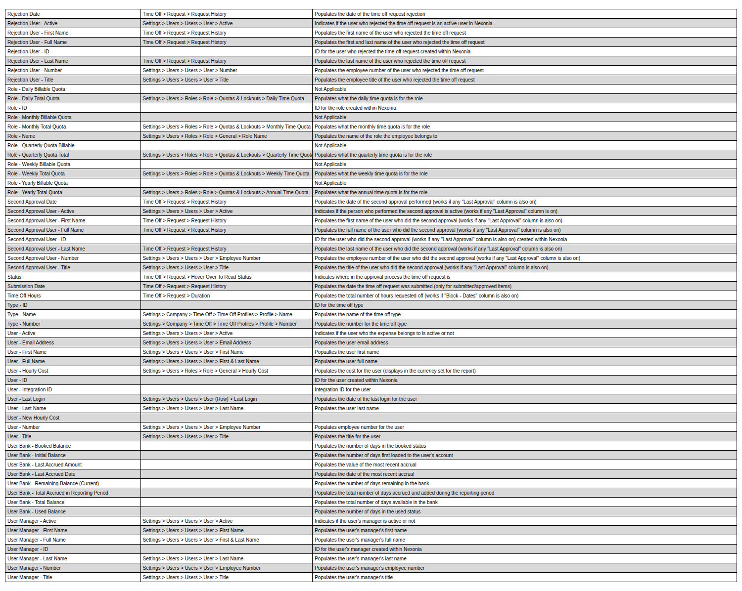| Rejection Date | Time Off > Request > Request History | Populates the date of the time off request rejection |
| Rejection User - Active | Settings > Users > Users > User > Active | Indicates if the user who rejected the time off request is an active user in Nexonia |
| Rejection User - First Name | Time Off > Request > Request History | Populates the first name of the user who rejected the time off request |
| Rejection User - Full Name | Time Off > Request > Request History | Populates the first and last name of the user who rejected the time off request |
| Rejection User - ID | | ID for the user who rejected the time off request created within Nexonia |
| Rejection User - Last Name | Time Off > Request > Request History | Populates the last name of the user who rejected the time off request |
| Rejection User - Number | Settings > Users > Users > User > Number | Populates the employee number of the user who rejected the time off request |
| Rejection User - Title | Settings > Users > Users > User > Title | Populates the employee title of the user who rejected the time off request |
| Role - Daily Billable Quota | | Not Applicable |
| Role - Daily Total Quota | Settings > Users > Roles > Role > Quotas & Lockouts > Daily Time Quota | Populates what the daily time quota is for the role |
| Role - ID | | ID for the role created within Nexonia |
| Role - Monthly Billable Quota | | Not Applicable |
| Role - Monthly Total Quota | Settings > Users > Roles > Role > Quotas & Lockouts > Monthly Time Quota | Populates what the monthly time quota is for the role |
| Role - Name | Settings > Users > Roles > Role > General > Role Name | Populates the name of the role the employee belongs to |
| Role - Quarterly Quota Billable | | Not Applicable |
| Role - Quarterly Quota Total | Settings > Users > Roles > Role > Quotas & Lockouts > Quarterly Time Quota | Populates what the quarterly time quota is for the role |
| Role - Weekly Billable Quota | | Not Applicable |
| Role - Weekly Total Quota | Settings > Users > Roles > Role > Quotas & Lockouts > Weekly Time Quota | Populates what the weekly time quota is for the role |
| Role - Yearly Billable Quota | | Not Applicable |
| Role - Yearly Total Quota | Settings > Users > Roles > Role > Quotas & Lockouts > Annual Time Quota | Populates what the annual time quota is for the role |
| Second Approval Date | Time Off > Request > Request History | Populates the date of the second approval performed (works if any "Last Approval" column is also on) |
| Second Approval User - Active | Settings > Users > Users > User > Active | Indicates if the person who performed the second approval is active (works if any "Last Approval" column is on) |
| Second Approval User - First Name | Time Off > Request > Request History | Populates the first name of the user who did the second approval (works if any "Last Approval" column is also on) |
| Second Approval User - Full Name | Time Off > Request > Request History | Populates the full name of the user who did the second approval (works if any "Last Approval" column is also on) |
| Second Approval User - ID | | ID for the user who did the second approval (works if any "Last Approval" column is also on) created within Nexonia |
| Second Approval User - Last Name | Time Off > Request > Request History | Populates the last name of the user who did the second approval (works if any "Last Approval" column is also on) |
| Second Approval User - Number | Settings > Users > Users > User > Employee Number | Populates the employee number of the user who did the second approval (works if any "Last Approval" column is also on) |
| Second Approval User - Title | Settings > Users > Users > User > Title | Populates the title of the user who did the second approval (works if any "Last Approval" column is also on) |
| Status | Time Off > Request > Hover Over To Read Status | Indicates where in the approval process the time off request is |
| Submission Date | Time Off > Request > Request History | Populates the date the time off request was submitted (only for submitted/approved items) |
| Time Off Hours | Time Off > Request > Duration | Populates the total number of hours requested off (works if "Block - Dates" column is also on) |
| Type - ID | | ID for the time off type |
| Type - Name | Settings > Company > Time Off > Time Off Profiles > Profile > Name | Populates the name of the time off type |
| Type - Number | Settings > Company > Time Off > Time Off Profiles > Profile > Number | Populates the number for the time off type |
| User - Active | Settings > Users > Users > User > Active | Indicates if the user who the expense belongs to is active or not |
| User - Email Address | Settings > Users > Users > User > Email Address | Populates the user email address |
| User - First Name | Settings > Users > Users > User > First Name | Popualtes the user first name |
| User - Full Name | Settings > Users > Users > User > First & Last Name | Populates the user full name |
| User - Hourly Cost | Settings > Users > Roles > Role > General > Hourly Cost | Populates the cost for the user (displays in the currency set for the report) |
| User - ID | | ID for the user created within Nexonia |
| User - Integration ID | | Integration ID for the user |
| User - Last Login | Settings > Users > Users > User (Row) > Last Login | Populates the date of the last login for the user |
| User - Last Name | Settings > Users > Users > User > Last Name | Populates the user last name |
| User - New Hourly Cost | | |
| User - Number | Settings > Users > Users > User > Employee Number | Populates employee number for the user |
| User - Title | Settings > Users > Users > User > Title | Populates the title for the user |
| User Bank - Booked Balance | | Populates the number of days in the booked status |
| User Bank - Initial Balance | | Populates the number of days first loaded to the user's account |
| User Bank - Last Accrued Amount | | Populates the value of the most recent accrual |
| User Bank - Last Accrued Date | | Populates the date of the most recent accrual |
| User Bank - Remaining Balance (Current) | | Populates the number of days remaining in the bank |
| User Bank - Total Accrued in Reporting Period | | Populates the total number of days accrued and added during the reporting period |
| User Bank - Total Balance | | Populates the total number of days available in the bank |
| User Bank - Used Balance | | Populates the number of days in the used status |
| User Manager - Active | Settings > Users > Users > User > Active | Indicates if the user's manager is active or not |
| User Manager - First Name | Settings > Users > Users > User > First Name | Populates the user's manager's first name |
| User Manager - Full Name | Settings > Users > Users > User > First & Last Name | Populates the user's manager's full name |
| User Manager - ID | | ID for the user's manager created within Nexonia |
| User Manager - Last Name | Settings > Users > Users > User > Last Name | Populates the user's manager's last name |
| User Manager - Number | Settings > Users > Users > User > Employee Number | Populates the user's manager's employee number |
| User Manager - Title | Settings > Users > Users > User > Title | Populates the user's manager's title |